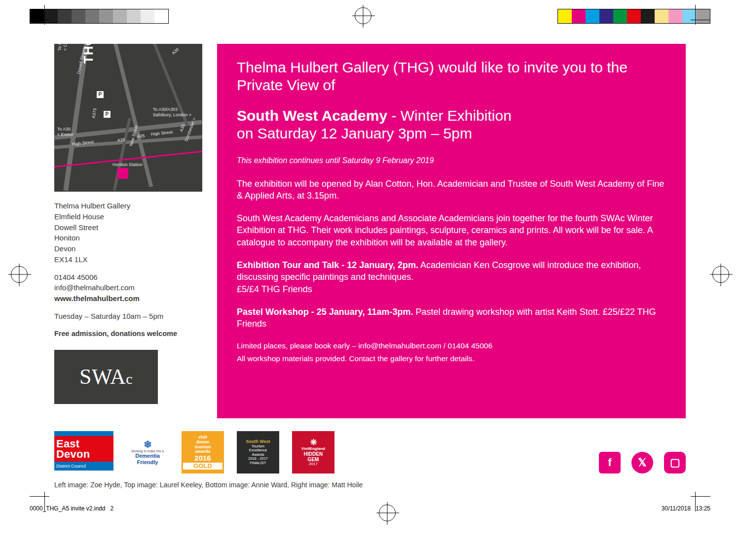THG
P
P
To A35
< Cullompton
Dowell Street
A30
A373
To A30/A303
Salisbury, London >
To A30
< Exeter
High Street
A35
A35
High Street
A35
Dorchester >
New Street
Honiton Station
Thelma Hulbert Gallery
Elmfield House
Dowell Street
Honiton
Devon
EX14 1LX
01404 45006
info@thelmahulbert.com
www.thelmahulbert.com
Tuesday – Saturday 10am – 5pm
Free admission, donations welcome
SWAc
Thelma Hulbert Gallery (THG) would like to invite you to the Private View of
South West Academy - Winter Exhibition
on Saturday 12 January 3pm – 5pm
This exhibition continues until Saturday 9 February 2019
The exhibition will be opened by Alan Cotton, Hon. Academician and Trustee of South West Academy of Fine & Applied Arts, at 3.15pm.
South West Academy Academicians and Associate Academicians join together for the fourth SWAc Winter Exhibition at THG. Their work includes paintings, sculpture, ceramics and prints. All work will be for sale. A catalogue to accompany the exhibition will be available at the gallery.
Exhibition Tour and Talk - 12 January, 2pm. Academician Ken Cosgrove will introduce the exhibition, discussing specific paintings and techniques.
£5/£4 THG Friends
Pastel Workshop - 25 January, 11am-3pm. Pastel drawing workshop with artist Keith Stott. £25/£22 THG Friends
Limited places, please book early – info@thelmahulbert.com / 01404 45006
All workshop materials provided. Contact the gallery for further details.
East Devon
District Council
❄
Working to make this a
Dementia
Friendly
visit
devon
tourism
awards
2016
GOLD
South West
Tourism
Excellence
Awards
2016 - 2017
FINALIST
❊
VisitEngland
HIDDEN
GEM
2017
f
𝕏
▢
Left image: Zoe Hyde, Top image: Laurel Keeley, Bottom image: Annie Ward, Right image: Matt Hoile
0000_THG_A5 invite v2.indd 2
30/11/2018 13:25